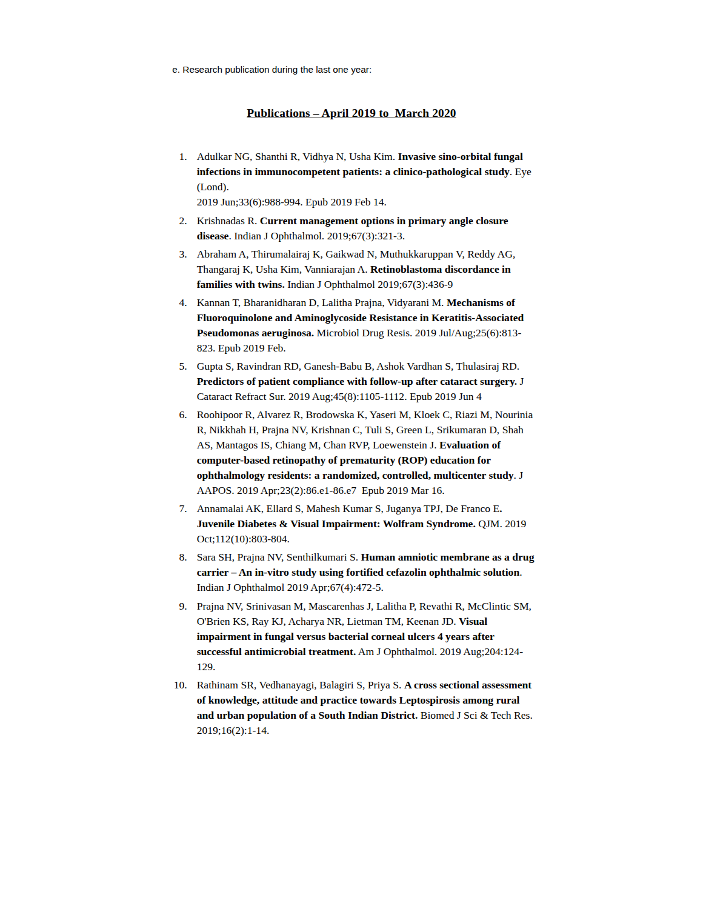e. Research publication during the last one year:
Publications – April 2019 to March 2020
Adulkar NG, Shanthi R, Vidhya N, Usha Kim. Invasive sino-orbital fungal infections in immunocompetent patients: a clinico-pathological study. Eye (Lond). 2019 Jun;33(6):988-994. Epub 2019 Feb 14.
Krishnadas R. Current management options in primary angle closure disease. Indian J Ophthalmol. 2019;67(3):321-3.
Abraham A, Thirumalairaj K, Gaikwad N, Muthukkaruppan V, Reddy AG, Thangaraj K, Usha Kim, Vanniarajan A. Retinoblastoma discordance in families with twins. Indian J Ophthalmol 2019;67(3):436-9
Kannan T, Bharanidharan D, Lalitha Prajna, Vidyarani M. Mechanisms of Fluoroquinolone and Aminoglycoside Resistance in Keratitis-Associated Pseudomonas aeruginosa. Microbiol Drug Resis. 2019 Jul/Aug;25(6):813-823. Epub 2019 Feb.
Gupta S, Ravindran RD, Ganesh-Babu B, Ashok Vardhan S, Thulasiraj RD. Predictors of patient compliance with follow-up after cataract surgery. J Cataract Refract Sur. 2019 Aug;45(8):1105-1112. Epub 2019 Jun 4
Roohipoor R, Alvarez R, Brodowska K, Yaseri M, Kloek C, Riazi M, Nourinia R, Nikkhah H, Prajna NV, Krishnan C, Tuli S, Green L, Srikumaran D, Shah AS, Mantagos IS, Chiang M, Chan RVP, Loewenstein J. Evaluation of computer-based retinopathy of prematurity (ROP) education for ophthalmology residents: a randomized, controlled, multicenter study. J AAPOS. 2019 Apr;23(2):86.e1-86.e7 Epub 2019 Mar 16.
Annamalai AK, Ellard S, Mahesh Kumar S, Juganya TPJ, De Franco E. Juvenile Diabetes & Visual Impairment: Wolfram Syndrome. QJM. 2019 Oct;112(10):803-804.
Sara SH, Prajna NV, Senthilkumari S. Human amniotic membrane as a drug carrier – An in-vitro study using fortified cefazolin ophthalmic solution. Indian J Ophthalmol 2019 Apr;67(4):472-5.
Prajna NV, Srinivasan M, Mascarenhas J, Lalitha P, Revathi R, McClintic SM, O'Brien KS, Ray KJ, Acharya NR, Lietman TM, Keenan JD. Visual impairment in fungal versus bacterial corneal ulcers 4 years after successful antimicrobial treatment. Am J Ophthalmol. 2019 Aug;204:124-129.
Rathinam SR, Vedhanayagi, Balagiri S, Priya S. A cross sectional assessment of knowledge, attitude and practice towards Leptospirosis among rural and urban population of a South Indian District. Biomed J Sci & Tech Res. 2019;16(2):1-14.